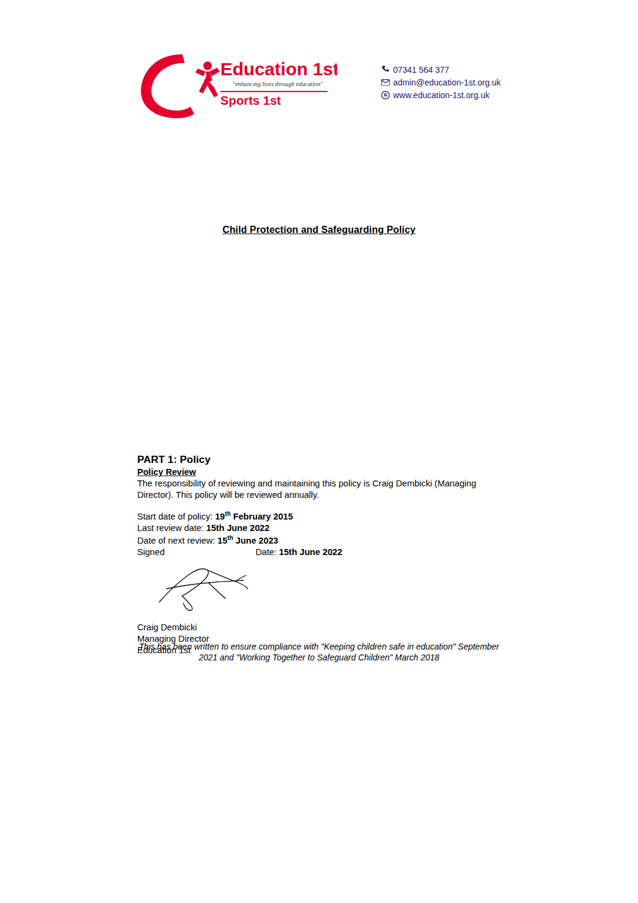Education 1st "enhancing lives through education" Sports 1st
07341 564 377
admin@education-1st.org.uk
www.education-1st.org.uk
Child Protection and Safeguarding Policy
PART 1: Policy
Policy Review
The responsibility of reviewing and maintaining this policy is Craig Dembicki (Managing Director). This policy will be reviewed annually.
Start date of policy: 19th February 2015
Last review date: 15th June 2022
Date of next review: 15th June 2023
Signed Date: 15th June 2022
Craig Dembicki
Managing Director
Education 1st
This has been written to ensure compliance with "Keeping children safe in education" September 2021 and "Working Together to Safeguard Children" March 2018